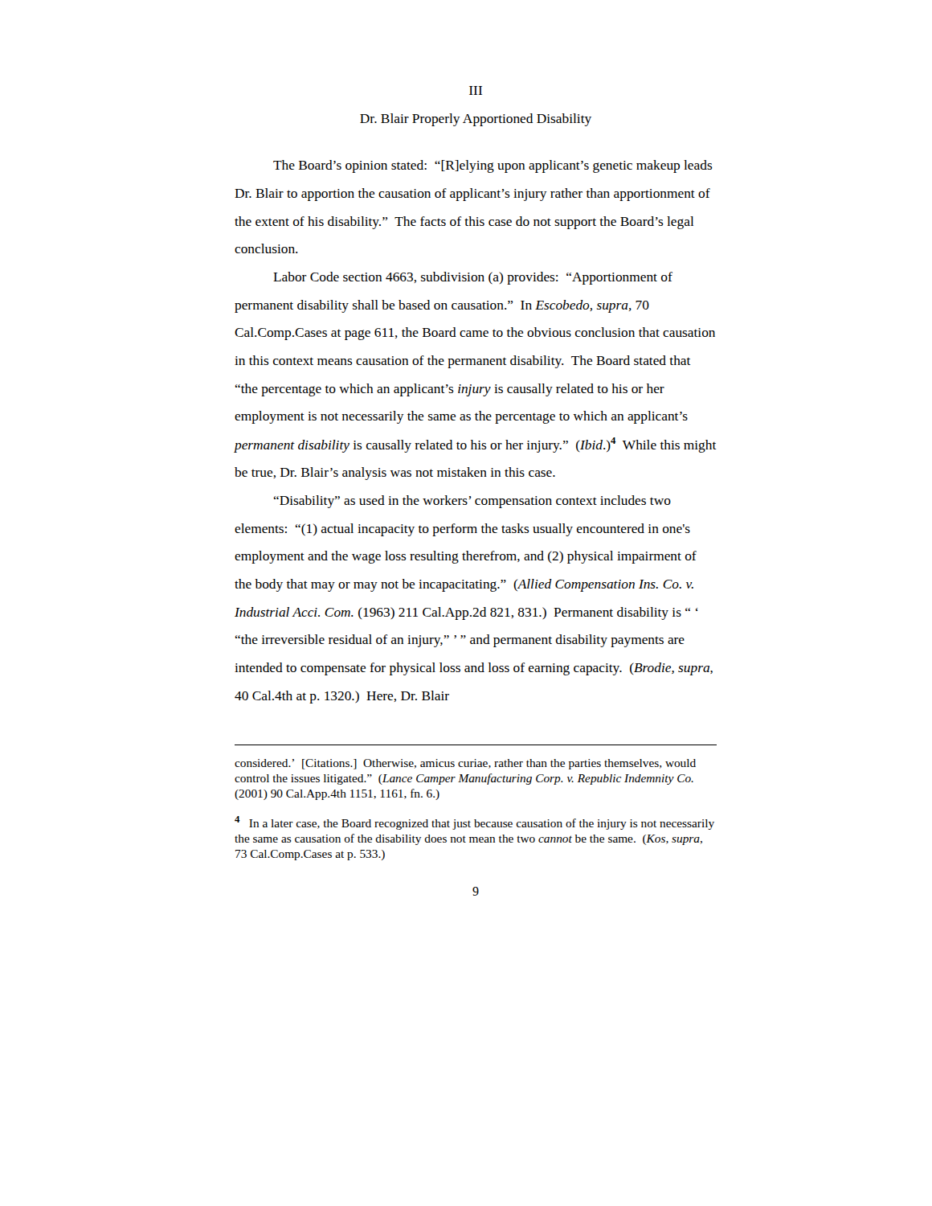III
Dr. Blair Properly Apportioned Disability
The Board’s opinion stated: “[R]elying upon applicant’s genetic makeup leads Dr. Blair to apportion the causation of applicant’s injury rather than apportionment of the extent of his disability.” The facts of this case do not support the Board’s legal conclusion.
Labor Code section 4663, subdivision (a) provides: “Apportionment of permanent disability shall be based on causation.” In Escobedo, supra, 70 Cal.Comp.Cases at page 611, the Board came to the obvious conclusion that causation in this context means causation of the permanent disability. The Board stated that “the percentage to which an applicant’s injury is causally related to his or her employment is not necessarily the same as the percentage to which an applicant’s permanent disability is causally related to his or her injury.” (Ibid.)4 While this might be true, Dr. Blair’s analysis was not mistaken in this case.
“Disability” as used in the workers’ compensation context includes two elements: “(1) actual incapacity to perform the tasks usually encountered in one's employment and the wage loss resulting therefrom, and (2) physical impairment of the body that may or may not be incapacitating.” (Allied Compensation Ins. Co. v. Industrial Acci. Com. (1963) 211 Cal.App.2d 821, 831.) Permanent disability is “ ‘ “the irreversible residual of an injury,” ’ ” and permanent disability payments are intended to compensate for physical loss and loss of earning capacity. (Brodie, supra, 40 Cal.4th at p. 1320.) Here, Dr. Blair
considered.’ [Citations.] Otherwise, amicus curiae, rather than the parties themselves, would control the issues litigated.” (Lance Camper Manufacturing Corp. v. Republic Indemnity Co. (2001) 90 Cal.App.4th 1151, 1161, fn. 6.)
4 In a later case, the Board recognized that just because causation of the injury is not necessarily the same as causation of the disability does not mean the two cannot be the same. (Kos, supra, 73 Cal.Comp.Cases at p. 533.)
9